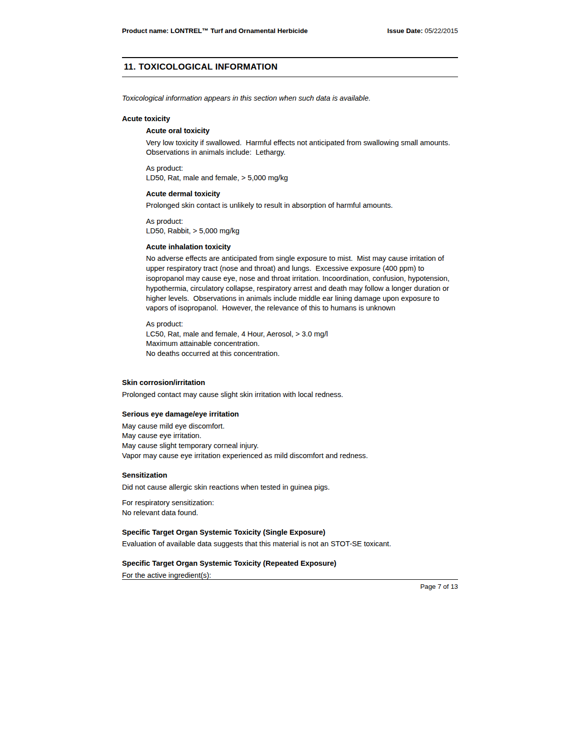Product name: LONTREL™ Turf and Ornamental Herbicide
Issue Date: 05/22/2015
11. TOXICOLOGICAL INFORMATION
Toxicological information appears in this section when such data is available.
Acute toxicity
Acute oral toxicity
Very low toxicity if swallowed. Harmful effects not anticipated from swallowing small amounts. Observations in animals include: Lethargy.
As product:
LD50, Rat, male and female, > 5,000 mg/kg
Acute dermal toxicity
Prolonged skin contact is unlikely to result in absorption of harmful amounts.
As product:
LD50, Rabbit, > 5,000 mg/kg
Acute inhalation toxicity
No adverse effects are anticipated from single exposure to mist. Mist may cause irritation of upper respiratory tract (nose and throat) and lungs. Excessive exposure (400 ppm) to isopropanol may cause eye, nose and throat irritation. Incoordination, confusion, hypotension, hypothermia, circulatory collapse, respiratory arrest and death may follow a longer duration or higher levels. Observations in animals include middle ear lining damage upon exposure to vapors of isopropanol. However, the relevance of this to humans is unknown
As product:
LC50, Rat, male and female, 4 Hour, Aerosol, > 3.0 mg/l
Maximum attainable concentration.
No deaths occurred at this concentration.
Skin corrosion/irritation
Prolonged contact may cause slight skin irritation with local redness.
Serious eye damage/eye irritation
May cause mild eye discomfort.
May cause eye irritation.
May cause slight temporary corneal injury.
Vapor may cause eye irritation experienced as mild discomfort and redness.
Sensitization
Did not cause allergic skin reactions when tested in guinea pigs.
For respiratory sensitization:
No relevant data found.
Specific Target Organ Systemic Toxicity (Single Exposure)
Evaluation of available data suggests that this material is not an STOT-SE toxicant.
Specific Target Organ Systemic Toxicity (Repeated Exposure)
For the active ingredient(s):
Page 7 of 13